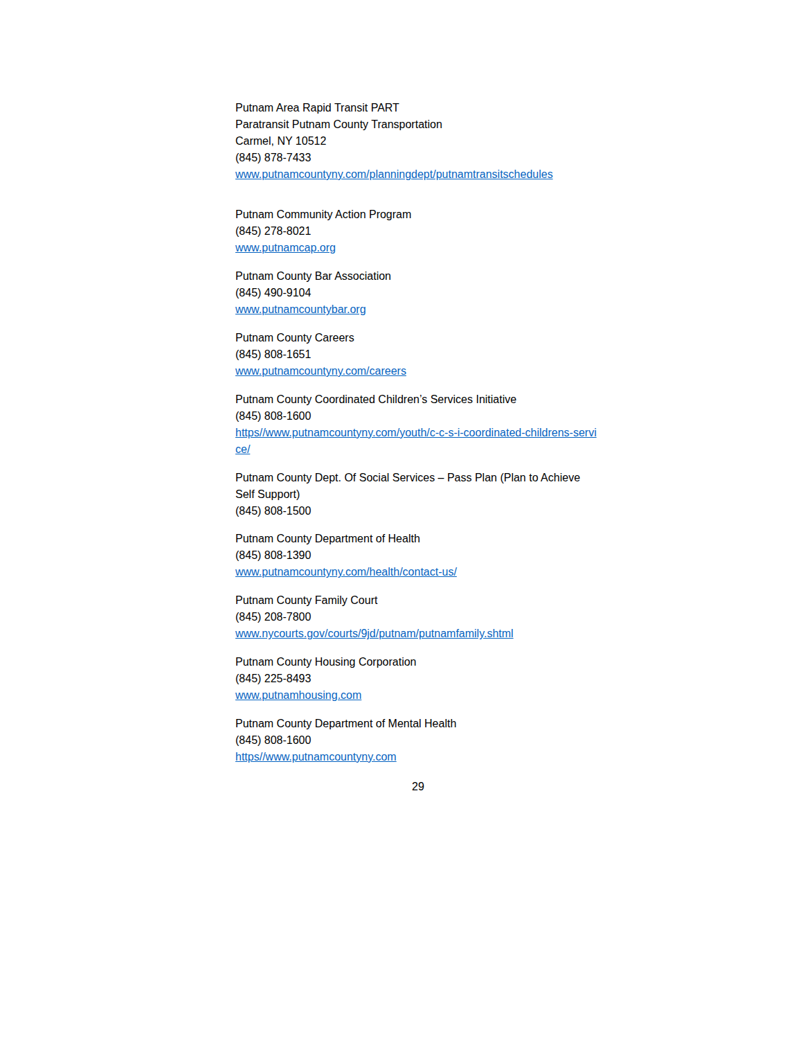Putnam Area Rapid Transit PART
Paratransit Putnam County Transportation
Carmel, NY 10512
(845) 878-7433
www.putnamcountyny.com/planningdept/putnamtransitschedules
Putnam Community Action Program
(845) 278-8021
www.putnamcap.org
Putnam County Bar Association
(845) 490-9104
www.putnamcountybar.org
Putnam County Careers
(845) 808-1651
www.putnamcountyny.com/careers
Putnam County Coordinated Children’s Services Initiative
(845) 808-1600
https//www.putnamcountyny.com/youth/c-c-s-i-coordinated-childrens-service/
Putnam County Dept. Of Social Services – Pass Plan (Plan to Achieve Self Support)
(845) 808-1500
Putnam County Department of Health
(845) 808-1390
www.putnamcountyny.com/health/contact-us/
Putnam County Family Court
(845) 208-7800
www.nycourts.gov/courts/9jd/putnam/putnamfamily.shtml
Putnam County Housing Corporation
(845) 225-8493
www.putnamhousing.com
Putnam County Department of Mental Health
(845) 808-1600
https//www.putnamcountyny.com
29